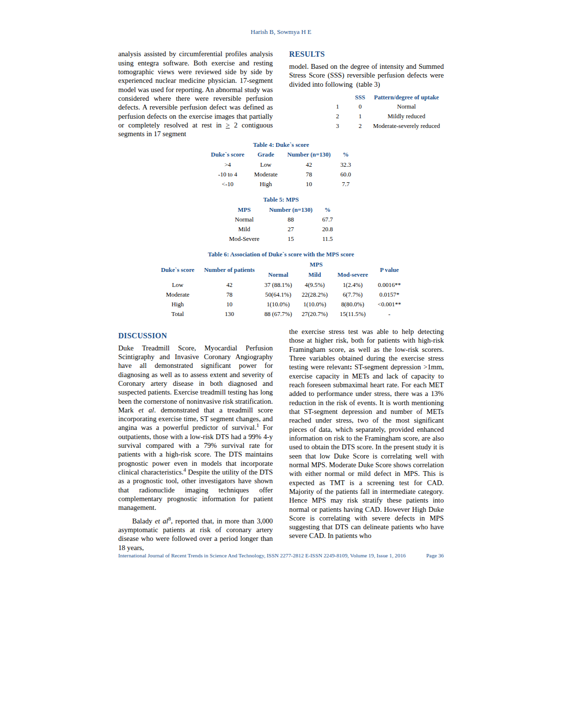Harish B, Sowmya H E
analysis assisted by circumferential profiles analysis using entegra software. Both exercise and resting tomographic views were reviewed side by side by experienced nuclear medicine physician. 17-segment model was used for reporting. An abnormal study was considered where there were reversible perfusion defects. A reversible perfusion defect was defined as perfusion defects on the exercise images that partially or completely resolved at rest in > 2 contiguous segments in 17 segment
RESULTS
model. Based on the degree of intensity and Summed Stress Score (SSS) reversible perfusion defects were divided into following (table 3)
| | SSS | Pattern/degree of uptake |
| --- | --- | --- |
| 1 | 0 | Normal |
| 2 | 1 | Mildly reduced |
| 3 | 2 | Moderate-severely reduced |
Table 4: Duke`s score
| Duke`s score | Grade | Number (n=130) | % |
| --- | --- | --- | --- |
| >4 | Low | 42 | 32.3 |
| -10 to 4 | Moderate | 78 | 60.0 |
| <-10 | High | 10 | 7.7 |
Table 5: MPS
| MPS | Number (n=130) | % |
| --- | --- | --- |
| Normal | 88 | 67.7 |
| Mild | 27 | 20.8 |
| Mod-Severe | 15 | 11.5 |
Table 6: Association of Duke`s score with the MPS score
| Duke`s score | Number of patients | MPS | P value |
| --- | --- | --- | --- |
| Normal | Mild | Mod-severe |
| Low | 42 | 37 (88.1%) | 4(9.5%) | 1(2.4%) | 0.0016** |
| Moderate | 78 | 50(64.1%) | 22(28.2%) | 6(7.7%) | 0.0157* |
| High | 10 | 1(10.0%) | 1(10.0%) | 8(80.0%) | <0.001** |
| Total | 130 | 88 (67.7%) | 27(20.7%) | 15(11.5%) | - |
DISCUSSION
Duke Treadmill Score, Myocardial Perfusion Scintigraphy and Invasive Coronary Angiography have all demonstrated significant power for diagnosing as well as to assess extent and severity of Coronary artery disease in both diagnosed and suspected patients. Exercise treadmill testing has long been the cornerstone of noninvasive risk stratification. Mark et al. demonstrated that a treadmill score incorporating exercise time, ST segment changes, and angina was a powerful predictor of survival.1 For outpatients, those with a low-risk DTS had a 99% 4-y survival compared with a 79% survival rate for patients with a high-risk score. The DTS maintains prognostic power even in models that incorporate clinical characteristics.4 Despite the utility of the DTS as a prognostic tool, other investigators have shown that radionuclide imaging techniques offer complementary prognostic information for patient management.
Balady et al8, reported that, in more than 3,000 asymptomatic patients at risk of coronary artery disease who were followed over a period longer than 18 years,
the exercise stress test was able to help detecting those at higher risk, both for patients with high-risk Framingham score, as well as the low-risk scorers. Three variables obtained during the exercise stress testing were relevant: ST-segment depression >1mm, exercise capacity in METs and lack of capacity to reach foreseen submaximal heart rate. For each MET added to performance under stress, there was a 13% reduction in the risk of events. It is worth mentioning that ST-segment depression and number of METs reached under stress, two of the most significant pieces of data, which separately, provided enhanced information on risk to the Framingham score, are also used to obtain the DTS score. In the present study it is seen that low Duke Score is correlating well with normal MPS. Moderate Duke Score shows correlation with either normal or mild defect in MPS. This is expected as TMT is a screening test for CAD. Majority of the patients fall in intermediate category. Hence MPS may risk stratify these patients into normal or patients having CAD. However High Duke Score is correlating with severe defects in MPS suggesting that DTS can delineate patients who have severe CAD. In patients who
International Journal of Recent Trends in Science And Technology, ISSN 2277-2812 E-ISSN 2249-8109, Volume 19, Issue 1, 2016
Page 36